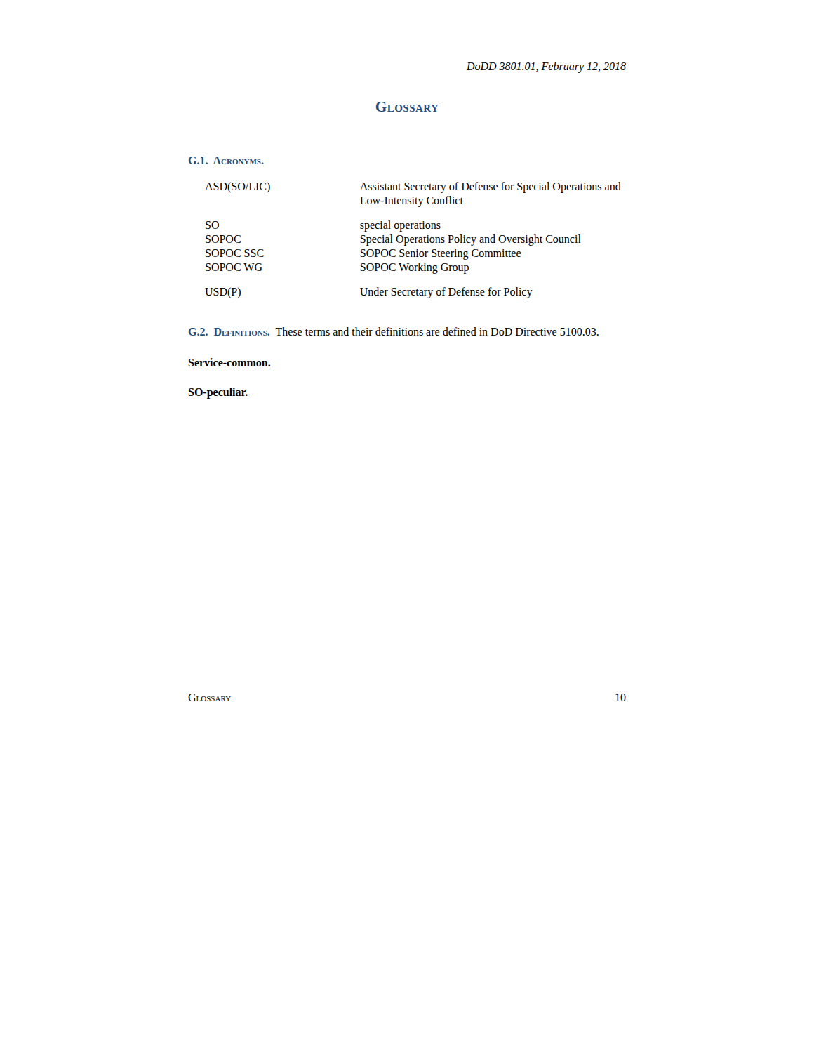DoDD 3801.01, February 12, 2018
Glossary
G.1. Acronyms.
| ASD(SO/LIC) | Assistant Secretary of Defense for Special Operations and Low-Intensity Conflict |
| SO | special operations |
| SOPOC | Special Operations Policy and Oversight Council |
| SOPOC SSC | SOPOC Senior Steering Committee |
| SOPOC WG | SOPOC Working Group |
| USD(P) | Under Secretary of Defense for Policy |
G.2. Definitions. These terms and their definitions are defined in DoD Directive 5100.03.
Service-common.
SO-peculiar.
Glossary 10